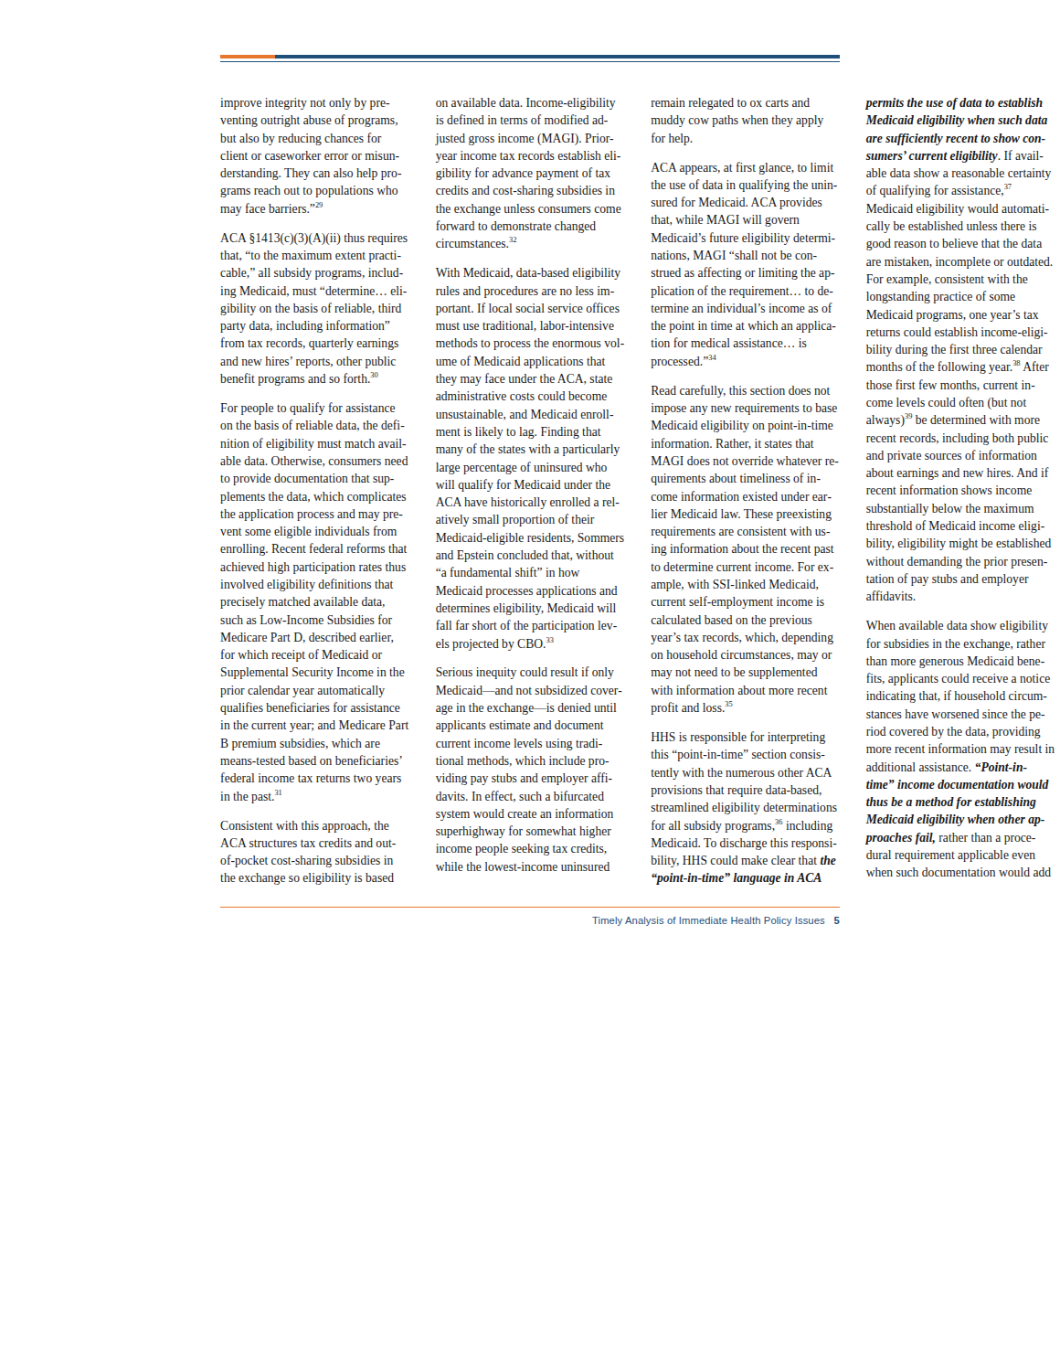improve integrity not only by preventing outright abuse of programs, but also by reducing chances for client or caseworker error or misunderstanding. They can also help programs reach out to populations who may face barriers.”29
ACA §1413(c)(3)(A)(ii) thus requires that, “to the maximum extent practicable,” all subsidy programs, including Medicaid, must “determine… eligibility on the basis of reliable, third party data, including information” from tax records, quarterly earnings and new hires’ reports, other public benefit programs and so forth.30
For people to qualify for assistance on the basis of reliable data, the definition of eligibility must match available data. Otherwise, consumers need to provide documentation that supplements the data, which complicates the application process and may prevent some eligible individuals from enrolling. Recent federal reforms that achieved high participation rates thus involved eligibility definitions that precisely matched available data, such as Low-Income Subsidies for Medicare Part D, described earlier, for which receipt of Medicaid or Supplemental Security Income in the prior calendar year automatically qualifies beneficiaries for assistance in the current year; and Medicare Part B premium subsidies, which are means-tested based on beneficiaries’ federal income tax returns two years in the past.31
Consistent with this approach, the ACA structures tax credits and out-of-pocket cost-sharing subsidies in the exchange so eligibility is based on available data. Income-eligibility is defined in terms of modified adjusted gross income (MAGI). Prior-year income tax records establish eligibility for advance payment of tax credits and cost-sharing subsidies in the exchange unless consumers come forward to demonstrate changed circumstances.32
With Medicaid, data-based eligibility rules and procedures are no less important. If local social service offices must use traditional, labor-intensive methods to process the enormous volume of Medicaid applications that they may face under the ACA, state administrative costs could become unsustainable, and Medicaid enrollment is likely to lag. Finding that many of the states with a particularly large percentage of uninsured who will qualify for Medicaid under the ACA have historically enrolled a relatively small proportion of their Medicaid-eligible residents, Sommers and Epstein concluded that, without “a fundamental shift” in how Medicaid processes applications and determines eligibility, Medicaid will fall far short of the participation levels projected by CBO.33
Serious inequity could result if only Medicaid—and not subsidized coverage in the exchange—is denied until applicants estimate and document current income levels using traditional methods, which include providing pay stubs and employer affidavits. In effect, such a bifurcated system would create an information superhighway for somewhat higher income people seeking tax credits, while the lowest-income uninsured remain relegated to ox carts and muddy cow paths when they apply for help.
ACA appears, at first glance, to limit the use of data in qualifying the uninsured for Medicaid. ACA provides that, while MAGI will govern Medicaid’s future eligibility determinations, MAGI “shall not be construed as affecting or limiting the application of the requirement… to determine an individual’s income as of the point in time at which an application for medical assistance… is processed.”34
Read carefully, this section does not impose any new requirements to base Medicaid eligibility on point-in-time information. Rather, it states that MAGI does not override whatever requirements about timeliness of income information existed under earlier Medicaid law. These preexisting requirements are consistent with using information about the recent past to determine current income. For example, with SSI-linked Medicaid, current self-employment income is calculated based on the previous year’s tax records, which, depending on household circumstances, may or may not need to be supplemented with information about more recent profit and loss.35
HHS is responsible for interpreting this “point-in-time” section consistently with the numerous other ACA provisions that require data-based, streamlined eligibility determinations for all subsidy programs,36 including Medicaid. To discharge this responsibility, HHS could make clear that the “point-in-time” language in ACA permits the use of data to establish Medicaid eligibility when such data are sufficiently recent to show consumers’ current eligibility. If available data show a reasonable certainty of qualifying for assistance,37 Medicaid eligibility would automatically be established unless there is good reason to believe that the data are mistaken, incomplete or outdated. For example, consistent with the longstanding practice of some Medicaid programs, one year’s tax returns could establish income-eligibility during the first three calendar months of the following year.38 After those first few months, current income levels could often (but not always)39 be determined with more recent records, including both public and private sources of information about earnings and new hires. And if recent information shows income substantially below the maximum threshold of Medicaid income eligibility, eligibility might be established without demanding the prior presentation of pay stubs and employer affidavits.
When available data show eligibility for subsidies in the exchange, rather than more generous Medicaid benefits, applicants could receive a notice indicating that, if household circumstances have worsened since the period covered by the data, providing more recent information may result in additional assistance. “Point-in-time” income documentation would thus be a method for establishing Medicaid eligibility when other approaches fail, rather than a procedural requirement applicable even when such documentation would add
Timely Analysis of Immediate Health Policy Issues 5